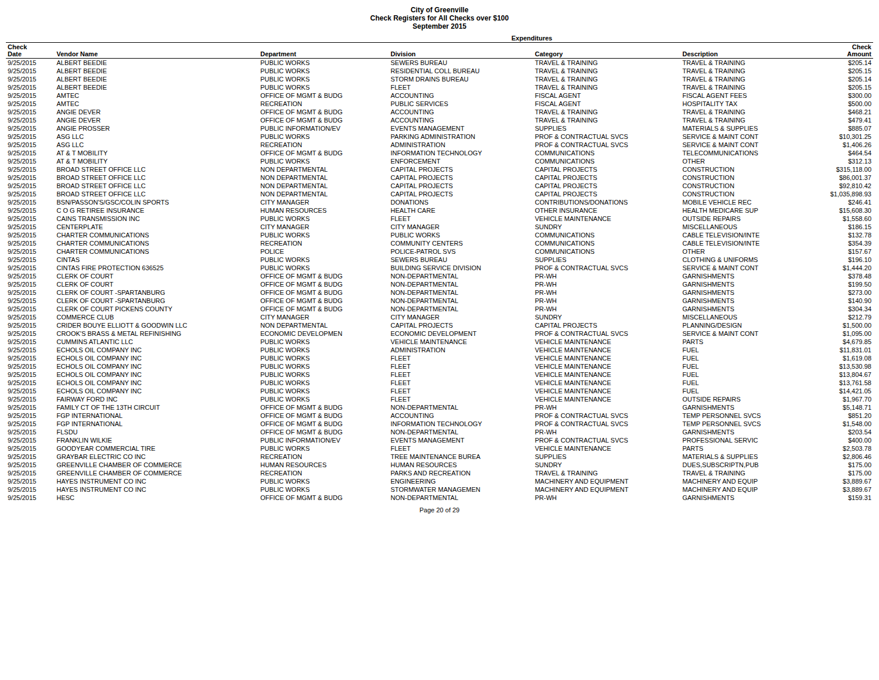City of Greenville
Check Registers for All Checks over $100
September 2015
| | Expenditures | |
| --- | --- | --- |
| Check Date | Vendor Name | Department | Division | Category | Description | Check Amount |
| 9/25/2015 | ALBERT BEEDIE | PUBLIC WORKS | SEWERS BUREAU | TRAVEL & TRAINING | TRAVEL & TRAINING | $205.14 |
| 9/25/2015 | ALBERT BEEDIE | PUBLIC WORKS | RESIDENTIAL COLL BUREAU | TRAVEL & TRAINING | TRAVEL & TRAINING | $205.15 |
| 9/25/2015 | ALBERT BEEDIE | PUBLIC WORKS | STORM DRAINS BUREAU | TRAVEL & TRAINING | TRAVEL & TRAINING | $205.14 |
| 9/25/2015 | ALBERT BEEDIE | PUBLIC WORKS | FLEET | TRAVEL & TRAINING | TRAVEL & TRAINING | $205.15 |
| 9/25/2015 | AMTEC | OFFICE OF MGMT & BUDG | ACCOUNTING | FISCAL AGENT | FISCAL AGENT FEES | $300.00 |
| 9/25/2015 | AMTEC | RECREATION | PUBLIC SERVICES | FISCAL AGENT | HOSPITALITY TAX | $500.00 |
| 9/25/2015 | ANGIE DEVER | OFFICE OF MGMT & BUDG | ACCOUNTING | TRAVEL & TRAINING | TRAVEL & TRAINING | $468.21 |
| 9/25/2015 | ANGIE DEVER | OFFICE OF MGMT & BUDG | ACCOUNTING | TRAVEL & TRAINING | TRAVEL & TRAINING | $479.41 |
| 9/25/2015 | ANGIE PROSSER | PUBLIC INFORMATION/EV | EVENTS MANAGEMENT | SUPPLIES | MATERIALS & SUPPLIES | $885.07 |
| 9/25/2015 | ASG LLC | PUBLIC WORKS | PARKING ADMINISTRATION | PROF & CONTRACTUAL SVCS | SERVICE & MAINT CONT | $10,301.25 |
| 9/25/2015 | ASG LLC | RECREATION | ADMINISTRATION | PROF & CONTRACTUAL SVCS | SERVICE & MAINT CONT | $1,406.26 |
| 9/25/2015 | AT & T MOBILITY | OFFICE OF MGMT & BUDG | INFORMATION TECHNOLOGY | COMMUNICATIONS | TELECOMMUNICATIONS | $464.54 |
| 9/25/2015 | AT & T MOBILITY | PUBLIC WORKS | ENFORCEMENT | COMMUNICATIONS | OTHER | $312.13 |
| 9/25/2015 | BROAD STREET OFFICE LLC | NON DEPARTMENTAL | CAPITAL PROJECTS | CAPITAL PROJECTS | CONSTRUCTION | $315,118.00 |
| 9/25/2015 | BROAD STREET OFFICE LLC | NON DEPARTMENTAL | CAPITAL PROJECTS | CAPITAL PROJECTS | CONSTRUCTION | $86,001.37 |
| 9/25/2015 | BROAD STREET OFFICE LLC | NON DEPARTMENTAL | CAPITAL PROJECTS | CAPITAL PROJECTS | CONSTRUCTION | $92,810.42 |
| 9/25/2015 | BROAD STREET OFFICE LLC | NON DEPARTMENTAL | CAPITAL PROJECTS | CAPITAL PROJECTS | CONSTRUCTION | $1,035,898.93 |
| 9/25/2015 | BSN/PASSON'S/GSC/COLIN SPORTS | CITY MANAGER | DONATIONS | CONTRIBUTIONS/DONATIONS | MOBILE VEHICLE REC | $246.41 |
| 9/25/2015 | C O G RETIREE INSURANCE | HUMAN RESOURCES | HEALTH CARE | OTHER INSURANCE | HEALTH MEDICARE SUP | $15,608.30 |
| 9/25/2015 | CAINS TRANSMISSION INC | PUBLIC WORKS | FLEET | VEHICLE MAINTENANCE | OUTSIDE REPAIRS | $1,558.60 |
| 9/25/2015 | CENTERPLATE | CITY MANAGER | CITY MANAGER | SUNDRY | MISCELLANEOUS | $186.15 |
| 9/25/2015 | CHARTER COMMUNICATIONS | PUBLIC WORKS | PUBLIC WORKS | COMMUNICATIONS | CABLE TELEVISION/INTE | $132.78 |
| 9/25/2015 | CHARTER COMMUNICATIONS | RECREATION | COMMUNITY CENTERS | COMMUNICATIONS | CABLE TELEVISION/INTE | $354.39 |
| 9/25/2015 | CHARTER COMMUNICATIONS | POLICE | POLICE-PATROL SVS | COMMUNICATIONS | OTHER | $157.67 |
| 9/25/2015 | CINTAS | PUBLIC WORKS | SEWERS BUREAU | SUPPLIES | CLOTHING & UNIFORMS | $196.10 |
| 9/25/2015 | CINTAS FIRE PROTECTION 636525 | PUBLIC WORKS | BUILDING SERVICE DIVISION | PROF & CONTRACTUAL SVCS | SERVICE & MAINT CONT | $1,444.20 |
| 9/25/2015 | CLERK OF COURT | OFFICE OF MGMT & BUDG | NON-DEPARTMENTAL | PR-WH | GARNISHMENTS | $378.48 |
| 9/25/2015 | CLERK OF COURT | OFFICE OF MGMT & BUDG | NON-DEPARTMENTAL | PR-WH | GARNISHMENTS | $199.50 |
| 9/25/2015 | CLERK OF COURT -SPARTANBURG | OFFICE OF MGMT & BUDG | NON-DEPARTMENTAL | PR-WH | GARNISHMENTS | $273.00 |
| 9/25/2015 | CLERK OF COURT -SPARTANBURG | OFFICE OF MGMT & BUDG | NON-DEPARTMENTAL | PR-WH | GARNISHMENTS | $140.90 |
| 9/25/2015 | CLERK OF COURT PICKENS COUNTY | OFFICE OF MGMT & BUDG | NON-DEPARTMENTAL | PR-WH | GARNISHMENTS | $304.34 |
| 9/25/2015 | COMMERCE CLUB | CITY MANAGER | CITY MANAGER | SUNDRY | MISCELLANEOUS | $212.79 |
| 9/25/2015 | CRIDER BOUYE ELLIOTT & GOODWIN LLC | NON DEPARTMENTAL | CAPITAL PROJECTS | CAPITAL PROJECTS | PLANNING/DESIGN | $1,500.00 |
| 9/25/2015 | CROOK'S BRASS & METAL REFINISHING | ECONOMIC DEVELOPMEN | ECONOMIC DEVELOPMENT | PROF & CONTRACTUAL SVCS | SERVICE & MAINT CONT | $1,095.00 |
| 9/25/2015 | CUMMINS ATLANTIC LLC | PUBLIC WORKS | VEHICLE MAINTENANCE | VEHICLE MAINTENANCE | PARTS | $4,679.85 |
| 9/25/2015 | ECHOLS OIL COMPANY INC | PUBLIC WORKS | ADMINISTRATION | VEHICLE MAINTENANCE | FUEL | $11,831.01 |
| 9/25/2015 | ECHOLS OIL COMPANY INC | PUBLIC WORKS | FLEET | VEHICLE MAINTENANCE | FUEL | $1,619.08 |
| 9/25/2015 | ECHOLS OIL COMPANY INC | PUBLIC WORKS | FLEET | VEHICLE MAINTENANCE | FUEL | $13,530.98 |
| 9/25/2015 | ECHOLS OIL COMPANY INC | PUBLIC WORKS | FLEET | VEHICLE MAINTENANCE | FUEL | $13,804.67 |
| 9/25/2015 | ECHOLS OIL COMPANY INC | PUBLIC WORKS | FLEET | VEHICLE MAINTENANCE | FUEL | $13,761.58 |
| 9/25/2015 | ECHOLS OIL COMPANY INC | PUBLIC WORKS | FLEET | VEHICLE MAINTENANCE | FUEL | $14,421.05 |
| 9/25/2015 | FAIRWAY FORD INC | PUBLIC WORKS | FLEET | VEHICLE MAINTENANCE | OUTSIDE REPAIRS | $1,967.70 |
| 9/25/2015 | FAMILY CT OF THE 13TH CIRCUIT | OFFICE OF MGMT & BUDG | NON-DEPARTMENTAL | PR-WH | GARNISHMENTS | $5,148.71 |
| 9/25/2015 | FGP INTERNATIONAL | OFFICE OF MGMT & BUDG | ACCOUNTING | PROF & CONTRACTUAL SVCS | TEMP PERSONNEL SVCS | $851.20 |
| 9/25/2015 | FGP INTERNATIONAL | OFFICE OF MGMT & BUDG | INFORMATION TECHNOLOGY | PROF & CONTRACTUAL SVCS | TEMP PERSONNEL SVCS | $1,548.00 |
| 9/25/2015 | FLSDU | OFFICE OF MGMT & BUDG | NON-DEPARTMENTAL | PR-WH | GARNISHMENTS | $203.54 |
| 9/25/2015 | FRANKLIN WILKIE | PUBLIC INFORMATION/EV | EVENTS MANAGEMENT | PROF & CONTRACTUAL SVCS | PROFESSIONAL SERVIC | $400.00 |
| 9/25/2015 | GOODYEAR COMMERCIAL TIRE | PUBLIC WORKS | FLEET | VEHICLE MAINTENANCE | PARTS | $2,503.78 |
| 9/25/2015 | GRAYBAR ELECTRIC CO INC | RECREATION | TREE MAINTENANCE BUREA | SUPPLIES | MATERIALS & SUPPLIES | $2,806.46 |
| 9/25/2015 | GREENVILLE CHAMBER OF COMMERCE | HUMAN RESOURCES | HUMAN RESOURCES | SUNDRY | DUES,SUBSCRIPTN,PUB | $175.00 |
| 9/25/2015 | GREENVILLE CHAMBER OF COMMERCE | RECREATION | PARKS AND RECREATION | TRAVEL & TRAINING | TRAVEL & TRAINING | $175.00 |
| 9/25/2015 | HAYES INSTRUMENT CO INC | PUBLIC WORKS | ENGINEERING | MACHINERY AND EQUIPMENT | MACHINERY AND EQUIP | $3,889.67 |
| 9/25/2015 | HAYES INSTRUMENT CO INC | PUBLIC WORKS | STORMWATER MANAGEMEN | MACHINERY AND EQUIPMENT | MACHINERY AND EQUIP | $3,889.67 |
| 9/25/2015 | HESC | OFFICE OF MGMT & BUDG | NON-DEPARTMENTAL | PR-WH | GARNISHMENTS | $159.31 |
Page 20 of 29